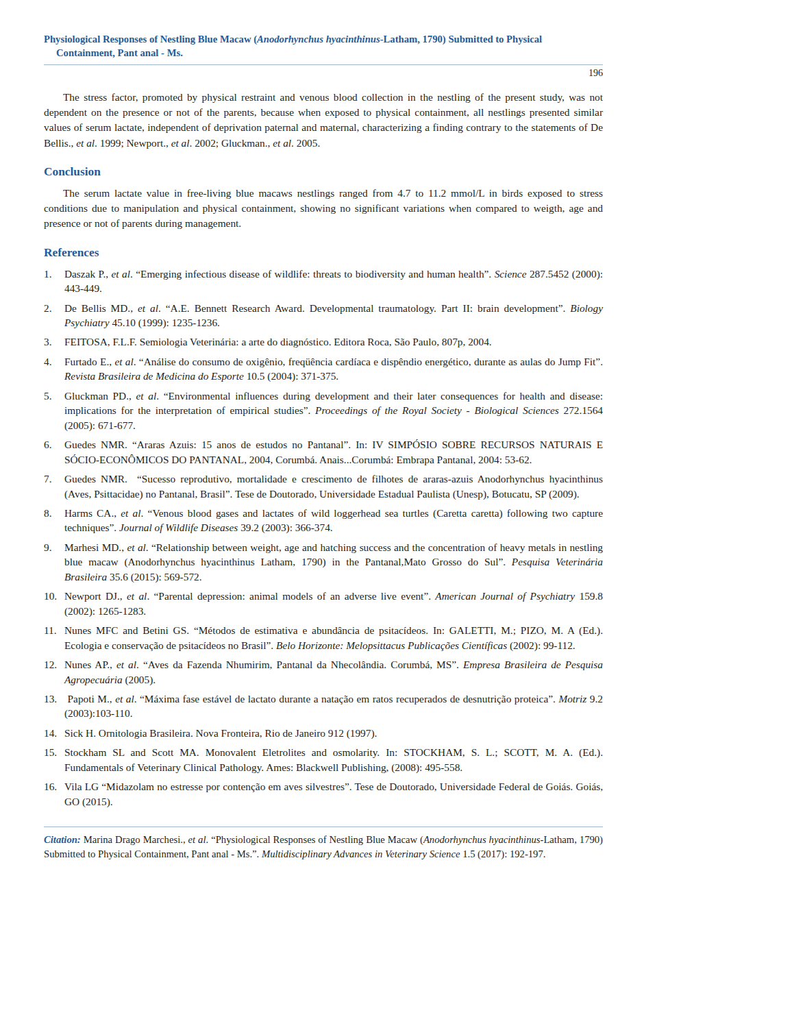Physiological Responses of Nestling Blue Macaw (Anodorhynchus hyacinthinus-Latham, 1790) Submitted to Physical Containment, Pant anal - Ms.
196
The stress factor, promoted by physical restraint and venous blood collection in the nestling of the present study, was not dependent on the presence or not of the parents, because when exposed to physical containment, all nestlings presented similar values of serum lactate, independent of deprivation paternal and maternal, characterizing a finding contrary to the statements of De Bellis., et al. 1999; Newport., et al. 2002; Gluckman., et al. 2005.
Conclusion
The serum lactate value in free-living blue macaws nestlings ranged from 4.7 to 11.2 mmol/L in birds exposed to stress conditions due to manipulation and physical containment, showing no significant variations when compared to weigth, age and presence or not of parents during management.
References
Daszak P., et al. “Emerging infectious disease of wildlife: threats to biodiversity and human health”. Science 287.5452 (2000): 443-449.
De Bellis MD., et al. “A.E. Bennett Research Award. Developmental traumatology. Part II: brain development”. Biology Psychiatry 45.10 (1999): 1235-1236.
FEITOSA, F.L.F. Semiologia Veterinária: a arte do diagnóstico. Editora Roca, São Paulo, 807p, 2004.
Furtado E., et al. “Análise do consumo de oxigênio, freqüência cardíaca e dispêndio energético, durante as aulas do Jump Fit”. Revista Brasileira de Medicina do Esporte 10.5 (2004): 371-375.
Gluckman PD., et al. “Environmental influences during development and their later consequences for health and disease: implications for the interpretation of empirical studies”. Proceedings of the Royal Society - Biological Sciences 272.1564 (2005): 671-677.
Guedes NMR. “Araras Azuis: 15 anos de estudos no Pantanal”. In: IV SIMPÓSIO SOBRE RECURSOS NATURAIS E SÓCIO-ECONÔMICOS DO PANTANAL, 2004, Corumbá. Anais...Corumbá: Embrapa Pantanal, 2004: 53-62.
Guedes NMR. “Sucesso reprodutivo, mortalidade e crescimento de filhotes de araras-azuis Anodorhynchus hyacinthinus (Aves, Psittacidae) no Pantanal, Brasil”. Tese de Doutorado, Universidade Estadual Paulista (Unesp), Botucatu, SP (2009).
Harms CA., et al. “Venous blood gases and lactates of wild loggerhead sea turtles (Caretta caretta) following two capture techniques”. Journal of Wildlife Diseases 39.2 (2003): 366-374.
Marhesi MD., et al. “Relationship between weight, age and hatching success and the concentration of heavy metals in nestling blue macaw (Anodorhynchus hyacinthinus Latham, 1790) in the Pantanal,Mato Grosso do Sul”. Pesquisa Veterinária Brasileira 35.6 (2015): 569-572.
Newport DJ., et al. “Parental depression: animal models of an adverse live event”. American Journal of Psychiatry 159.8 (2002): 1265-1283.
Nunes MFC and Betini GS. “Métodos de estimativa e abundância de psitacídeos. In: GALETTI, M.; PIZO, M. A (Ed.). Ecologia e conservação de psitacídeos no Brasil”. Belo Horizonte: Melopsittacus Publicações Científicas (2002): 99-112.
Nunes AP., et al. “Aves da Fazenda Nhumirim, Pantanal da Nhecolândia. Corumbá, MS”. Empresa Brasileira de Pesquisa Agropecuária (2005).
Papoti M., et al. “Máxima fase estável de lactato durante a natação em ratos recuperados de desnutrição proteica”. Motriz 9.2 (2003):103-110.
Sick H. Ornitologia Brasileira. Nova Fronteira, Rio de Janeiro 912 (1997).
Stockham SL and Scott MA. Monovalent Eletrolites and osmolarity. In: STOCKHAM, S. L.; SCOTT, M. A. (Ed.). Fundamentals of Veterinary Clinical Pathology. Ames: Blackwell Publishing, (2008): 495-558.
Vila LG “Midazolam no estresse por contenção em aves silvestres”. Tese de Doutorado, Universidade Federal de Goiás. Goiás, GO (2015).
Citation: Marina Drago Marchesi., et al. “Physiological Responses of Nestling Blue Macaw (Anodorhynchus hyacinthinus-Latham, 1790) Submitted to Physical Containment, Pant anal - Ms.”. Multidisciplinary Advances in Veterinary Science 1.5 (2017): 192-197.